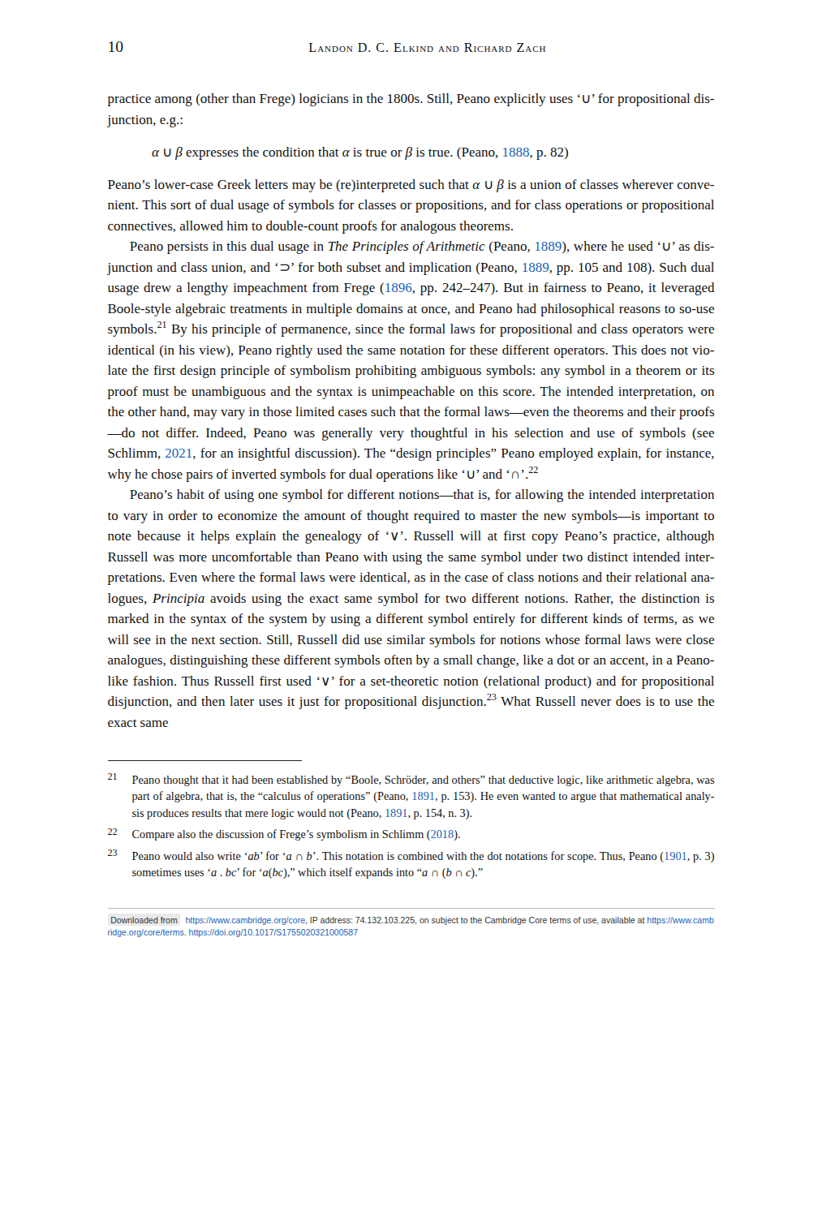10 Landon D. C. Elkind and Richard Zach
practice among (other than Frege) logicians in the 1800s. Still, Peano explicitly uses ‘∪’ for propositional disjunction, e.g.:
α ∪ β expresses the condition that α is true or β is true. (Peano, 1888, p. 82)
Peano’s lower-case Greek letters may be (re)interpreted such that α ∪ β is a union of classes wherever convenient. This sort of dual usage of symbols for classes or propositions, and for class operations or propositional connectives, allowed him to double-count proofs for analogous theorems.
Peano persists in this dual usage in The Principles of Arithmetic (Peano, 1889), where he used ‘∪’ as disjunction and class union, and ‘⊃’ for both subset and implication (Peano, 1889, pp. 105 and 108). Such dual usage drew a lengthy impeachment from Frege (1896, pp. 242–247). But in fairness to Peano, it leveraged Boole-style algebraic treatments in multiple domains at once, and Peano had philosophical reasons to so-use symbols.21 By his principle of permanence, since the formal laws for propositional and class operators were identical (in his view), Peano rightly used the same notation for these different operators. This does not violate the first design principle of symbolism prohibiting ambiguous symbols: any symbol in a theorem or its proof must be unambiguous and the syntax is unimpeachable on this score. The intended interpretation, on the other hand, may vary in those limited cases such that the formal laws—even the theorems and their proofs—do not differ. Indeed, Peano was generally very thoughtful in his selection and use of symbols (see Schlimm, 2021, for an insightful discussion). The “design principles” Peano employed explain, for instance, why he chose pairs of inverted symbols for dual operations like ‘∪’ and ‘∩’.22
Peano’s habit of using one symbol for different notions—that is, for allowing the intended interpretation to vary in order to economize the amount of thought required to master the new symbols—is important to note because it helps explain the genealogy of ‘∨’. Russell will at first copy Peano’s practice, although Russell was more uncomfortable than Peano with using the same symbol under two distinct intended interpretations. Even where the formal laws were identical, as in the case of class notions and their relational analogues, Principia avoids using the exact same symbol for two different notions. Rather, the distinction is marked in the syntax of the system by using a different symbol entirely for different kinds of terms, as we will see in the next section. Still, Russell did use similar symbols for notions whose formal laws were close analogues, distinguishing these different symbols often by a small change, like a dot or an accent, in a Peano-like fashion. Thus Russell first used ‘∨’ for a set-theoretic notion (relational product) and for propositional disjunction, and then later uses it just for propositional disjunction.23 What Russell never does is to use the exact same
Peano thought that it had been established by “Boole, Schröder, and others” that deductive logic, like arithmetic algebra, was part of algebra, that is, the “calculus of operations” (Peano, 1891, p. 153). He even wanted to argue that mathematical analysis produces results that mere logic would not (Peano, 1891, p. 154, n. 3).
Compare also the discussion of Frege’s symbolism in Schlimm (2018).
Peano would also write ‘ab’ for ‘a ∩ b’. This notation is combined with the dot notations for scope. Thus, Peano (1901, p. 3) sometimes uses ‘a . bc’ for ‘a(bc),” which itself expands into “a ∩ (b ∩ c).”
Downloaded from https://www.cambridge.org/core, IP address: 74.132.103.225, on subject to the Cambridge Core terms of use, available at https://www.cambridge.org/core/terms. https://doi.org/10.1017/S1755020321000587